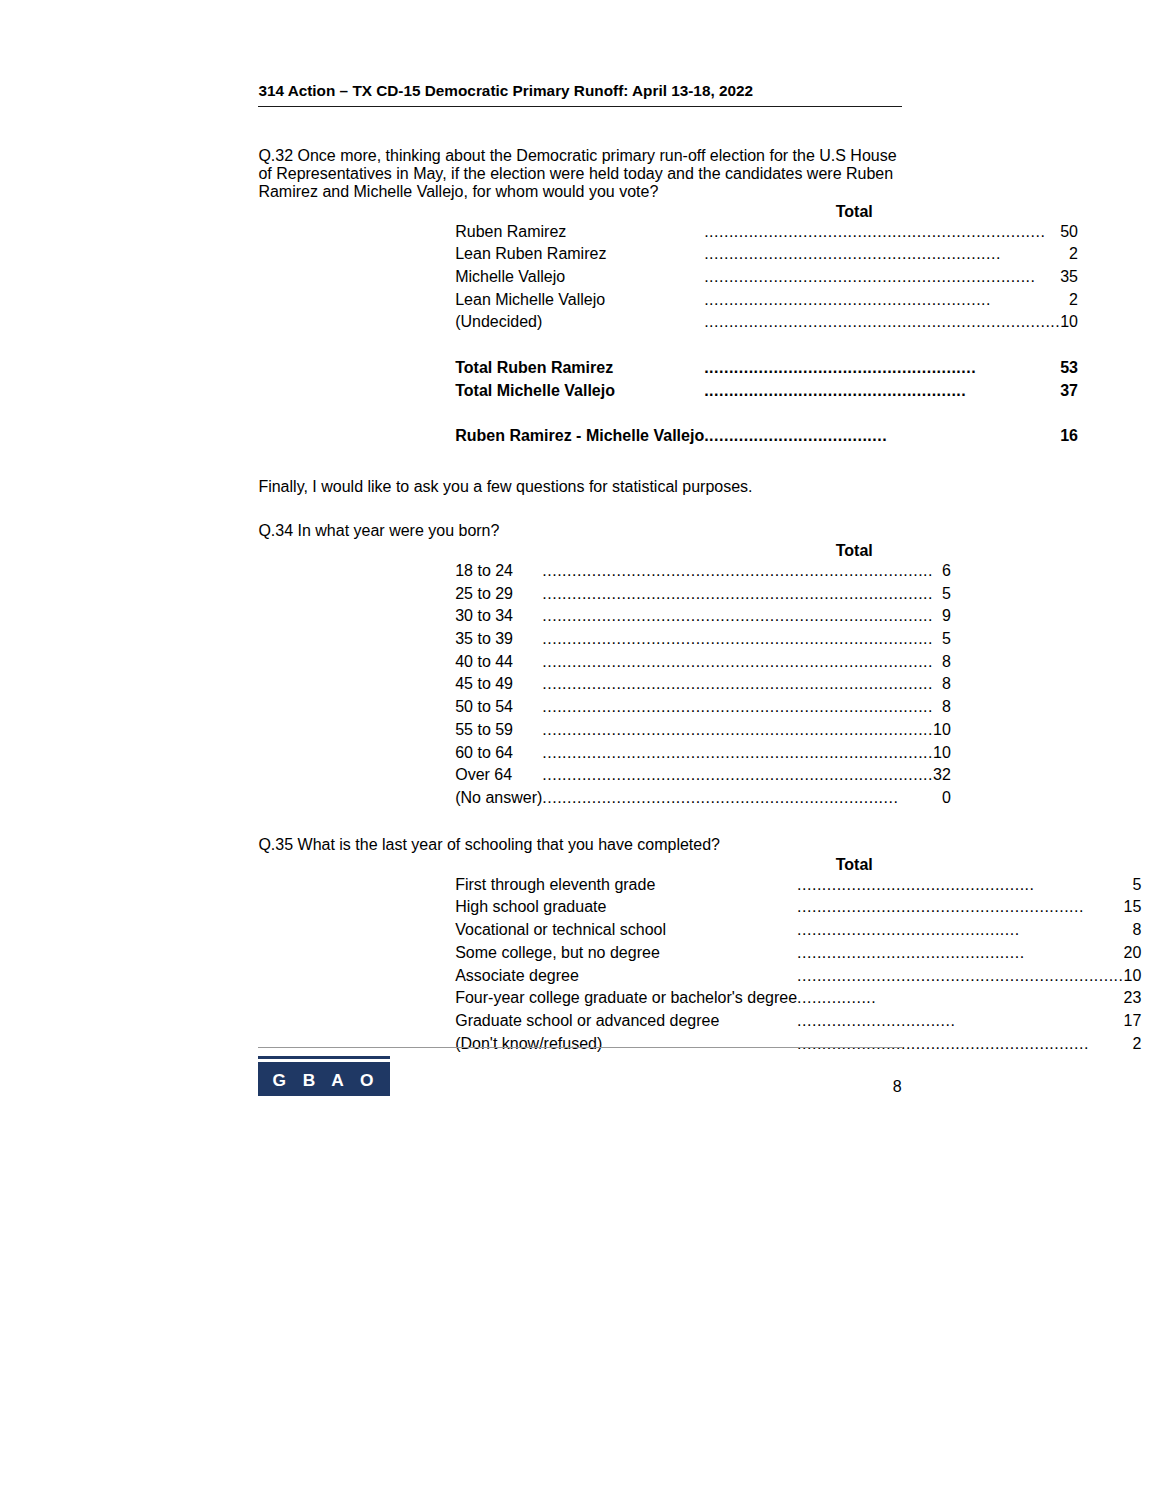314 Action – TX CD-15 Democratic Primary Runoff: April 13-18, 2022
Q.32 Once more, thinking about the Democratic primary run-off election for the U.S House of Representatives in May, if the election were held today and the candidates were Ruben Ramirez and Michelle Vallejo, for whom would you vote?
Total
| Ruben Ramirez | ..................................................................... | 50 |
| Lean Ruben Ramirez | ............................................................ | 2 |
| Michelle Vallejo | ................................................................... | 35 |
| Lean Michelle Vallejo | .......................................................... | 2 |
| (Undecided) | ........................................................................ | 10 |
| Total Ruben Ramirez | ....................................................... | 53 |
| Total Michelle Vallejo | ..................................................... | 37 |
| Ruben Ramirez - Michelle Vallejo | ..................................... | 16 |
Finally, I would like to ask you a few questions for statistical purposes.
Q.34 In what year were you born?
Total
| 18 to 24 | ............................................................................... | 6 |
| 25 to 29 | ............................................................................... | 5 |
| 30 to 34 | ............................................................................... | 9 |
| 35 to 39 | ............................................................................... | 5 |
| 40 to 44 | ............................................................................... | 8 |
| 45 to 49 | ............................................................................... | 8 |
| 50 to 54 | ............................................................................... | 8 |
| 55 to 59 | ............................................................................... | 10 |
| 60 to 64 | ............................................................................... | 10 |
| Over 64 | ............................................................................... | 32 |
| (No answer) | ........................................................................ | 0 |
Q.35 What is the last year of schooling that you have completed?
Total
| First through eleventh grade | ................................................ | 5 |
| High school graduate | .......................................................... | 15 |
| Vocational or technical school | ............................................. | 8 |
| Some college, but no degree | .............................................. | 20 |
| Associate degree | .................................................................. | 10 |
| Four-year college graduate or bachelor's degree | ................ | 23 |
| Graduate school or advanced degree | ................................ | 17 |
| (Don't know/refused) | ........................................................... | 2 |
G B A O
8